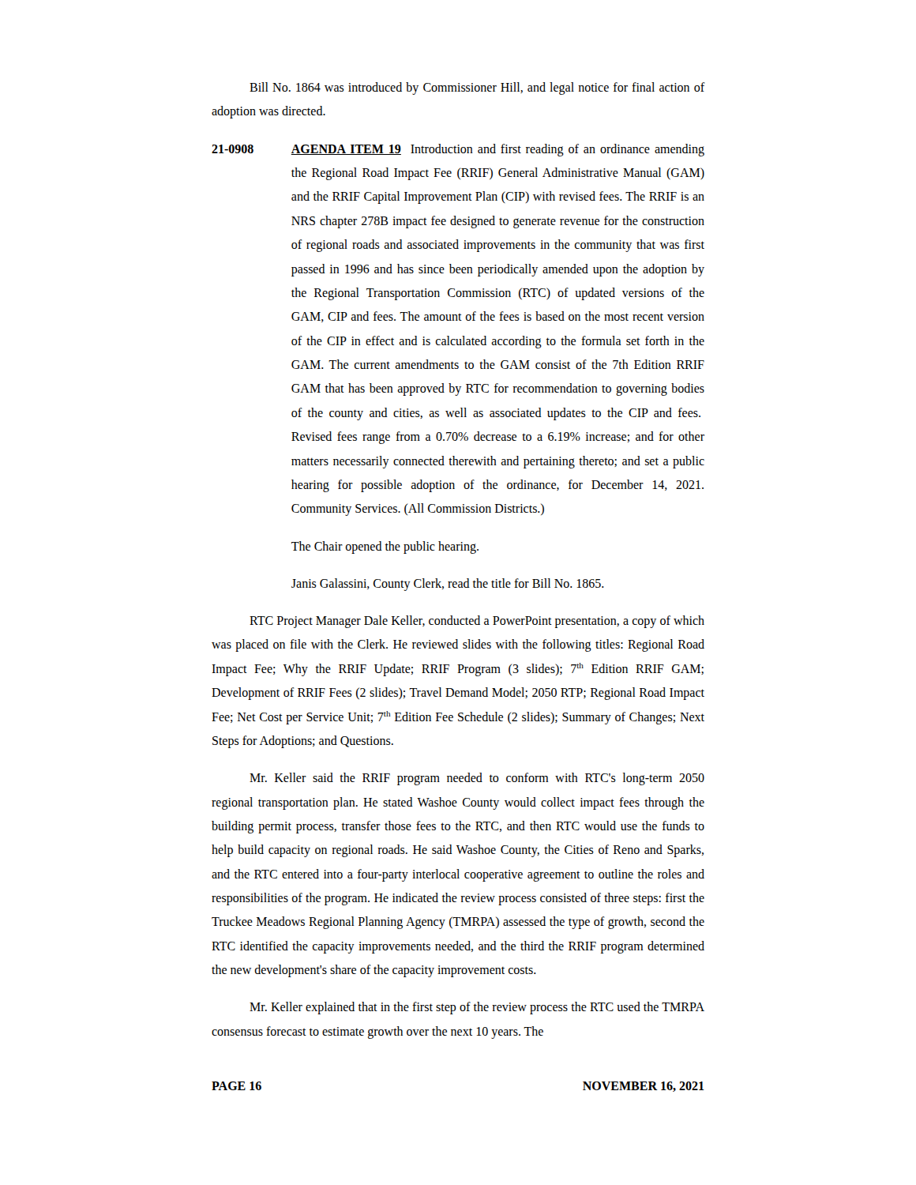Bill No. 1864 was introduced by Commissioner Hill, and legal notice for final action of adoption was directed.
21-0908
AGENDA ITEM 19 Introduction and first reading of an ordinance amending the Regional Road Impact Fee (RRIF) General Administrative Manual (GAM) and the RRIF Capital Improvement Plan (CIP) with revised fees. The RRIF is an NRS chapter 278B impact fee designed to generate revenue for the construction of regional roads and associated improvements in the community that was first passed in 1996 and has since been periodically amended upon the adoption by the Regional Transportation Commission (RTC) of updated versions of the GAM, CIP and fees. The amount of the fees is based on the most recent version of the CIP in effect and is calculated according to the formula set forth in the GAM. The current amendments to the GAM consist of the 7th Edition RRIF GAM that has been approved by RTC for recommendation to governing bodies of the county and cities, as well as associated updates to the CIP and fees. Revised fees range from a 0.70% decrease to a 6.19% increase; and for other matters necessarily connected therewith and pertaining thereto; and set a public hearing for possible adoption of the ordinance, for December 14, 2021. Community Services. (All Commission Districts.)
The Chair opened the public hearing.
Janis Galassini, County Clerk, read the title for Bill No. 1865.
RTC Project Manager Dale Keller, conducted a PowerPoint presentation, a copy of which was placed on file with the Clerk. He reviewed slides with the following titles: Regional Road Impact Fee; Why the RRIF Update; RRIF Program (3 slides); 7th Edition RRIF GAM; Development of RRIF Fees (2 slides); Travel Demand Model; 2050 RTP; Regional Road Impact Fee; Net Cost per Service Unit; 7th Edition Fee Schedule (2 slides); Summary of Changes; Next Steps for Adoptions; and Questions.
Mr. Keller said the RRIF program needed to conform with RTC's long-term 2050 regional transportation plan. He stated Washoe County would collect impact fees through the building permit process, transfer those fees to the RTC, and then RTC would use the funds to help build capacity on regional roads. He said Washoe County, the Cities of Reno and Sparks, and the RTC entered into a four-party interlocal cooperative agreement to outline the roles and responsibilities of the program. He indicated the review process consisted of three steps: first the Truckee Meadows Regional Planning Agency (TMRPA) assessed the type of growth, second the RTC identified the capacity improvements needed, and the third the RRIF program determined the new development's share of the capacity improvement costs.
Mr. Keller explained that in the first step of the review process the RTC used the TMRPA consensus forecast to estimate growth over the next 10 years. The
PAGE 16 NOVEMBER 16, 2021